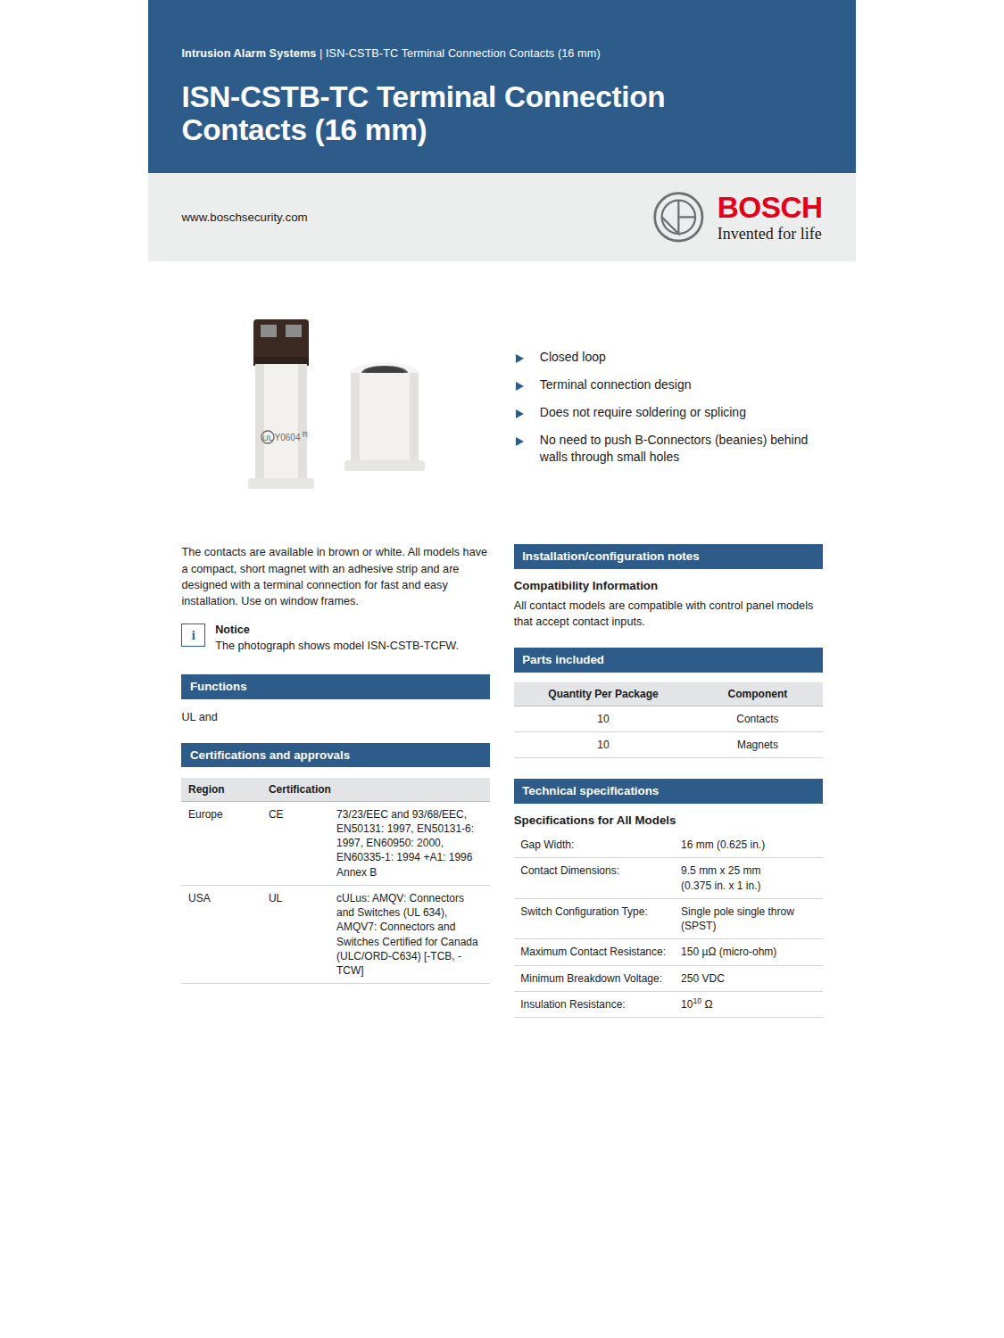Intrusion Alarm Systems | ISN-CSTB-TC Terminal Connection Contacts (16 mm)
ISN-CSTB-TC Terminal Connection
Contacts (16 mm)
www.boschsecurity.com
BOSCH
Invented for life
UL Y0604 R
Closed loop
Terminal connection design
Does not require soldering or splicing
No need to push B-Connectors (beanies) behind walls through small holes
The contacts are available in brown or white. All models have a compact, short magnet with an adhesive strip and are designed with a terminal connection for fast and easy installation. Use on window frames.
i
Notice
The photograph shows model ISN-CSTB-TCFW.
Functions
UL and
Certifications and approvals
| Region | Certification |
| --- | --- |
| Europe | CE | 73/23/EEC and 93/68/EEC, EN50131: 1997, EN50131-6: 1997, EN60950: 2000, EN60335-1: 1994 +A1: 1996 Annex B |
| USA | UL | cULus: AMQV: Connectors and Switches (UL 634), AMQV7: Connectors and Switches Certified for Canada (ULC/ORD-C634) [-TCB, -TCW] |
Installation/configuration notes
Compatibility Information
All contact models are compatible with control panel models that accept contact inputs.
Parts included
| Quantity Per Package | Component |
| --- | --- |
| 10 | Contacts |
| 10 | Magnets |
Technical specifications
Specifications for All Models
| Gap Width: | 16 mm (0.625 in.) |
| Contact Dimensions: | 9.5 mm x 25 mm (0.375 in. x 1 in.) |
| Switch Configuration Type: | Single pole single throw (SPST) |
| Maximum Contact Resistance: | 150 µΩ (micro-ohm) |
| Minimum Breakdown Voltage: | 250 VDC |
| Insulation Resistance: | 10 10 Ω |